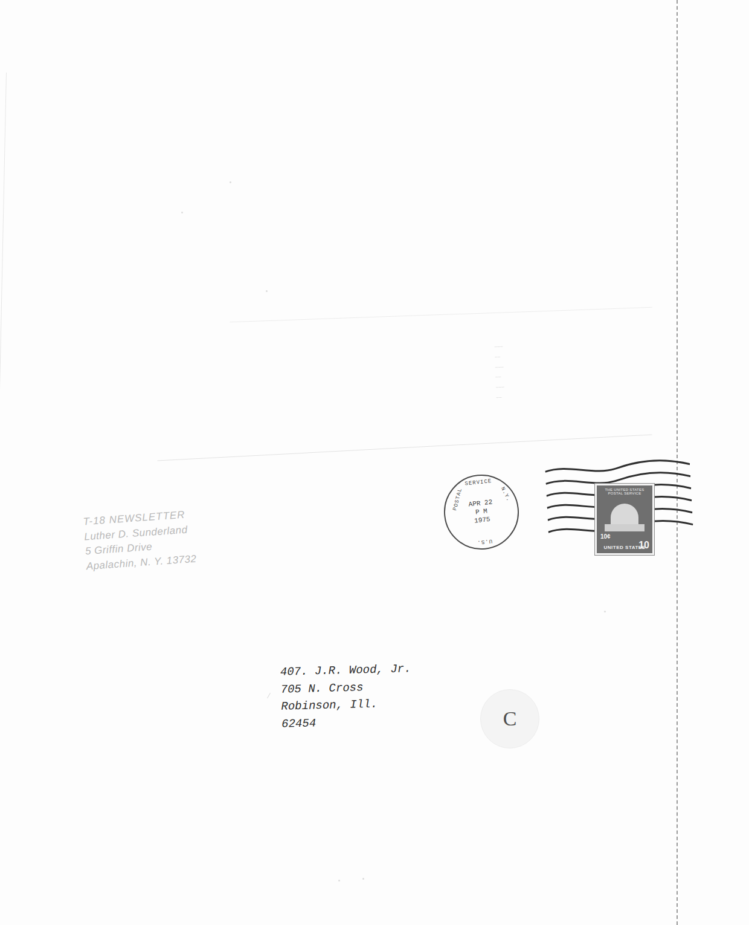Scanned envelope: T-18 Newsletter mailing
———
——
———
——
———
——
T-18 NEWSLETTER
Luther D. Sunderland
5 Griffin Drive
Apalachin, N. Y. 13732
SERVICE POSTAL N.Y. U.S.
APR 22
P M
1975
THE UNITED STATES POSTAL SERVICE
10¢
UNITED STATES
10
407. J.R. Wood, Jr.
705 N. Cross
Robinson, Ill.
62454
C